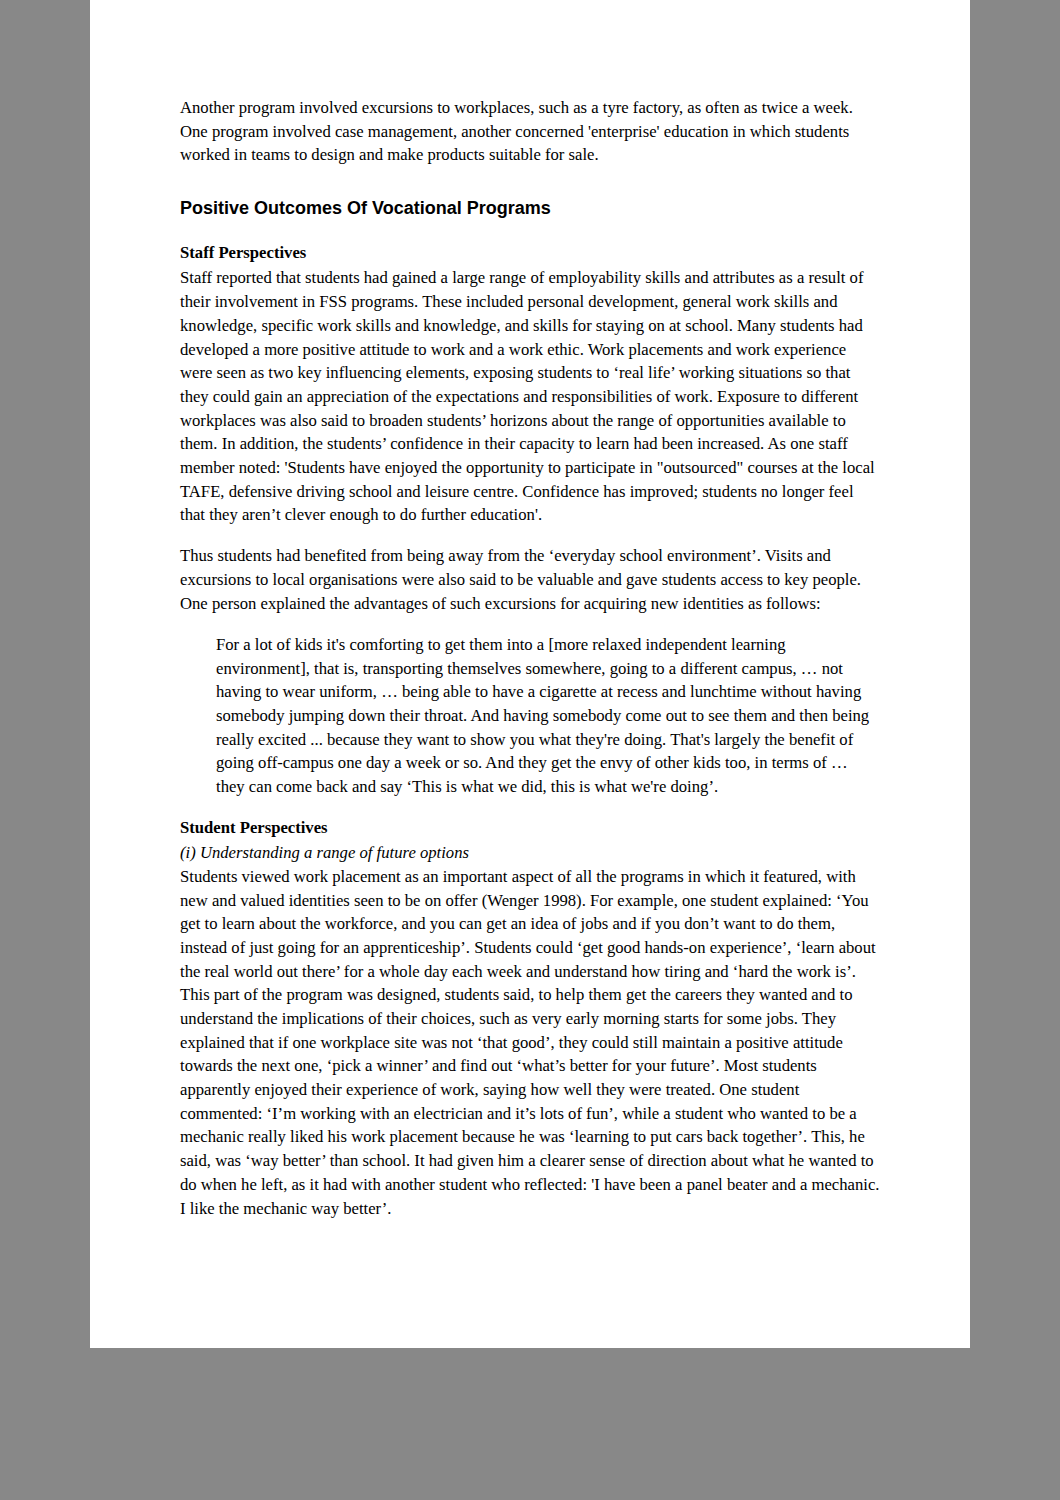Another program involved excursions to workplaces, such as a tyre factory, as often as twice a week. One program involved case management, another concerned 'enterprise' education in which students worked in teams to design and make products suitable for sale.
Positive Outcomes Of Vocational Programs
Staff Perspectives
Staff reported that students had gained a large range of employability skills and attributes as a result of their involvement in FSS programs. These included personal development, general work skills and knowledge, specific work skills and knowledge, and skills for staying on at school. Many students had developed a more positive attitude to work and a work ethic. Work placements and work experience were seen as two key influencing elements, exposing students to ‘real life’ working situations so that they could gain an appreciation of the expectations and responsibilities of work. Exposure to different workplaces was also said to broaden students’ horizons about the range of opportunities available to them. In addition, the students’ confidence in their capacity to learn had been increased. As one staff member noted: 'Students have enjoyed the opportunity to participate in "outsourced" courses at the local TAFE, defensive driving school and leisure centre. Confidence has improved; students no longer feel that they aren’t clever enough to do further education'.
Thus students had benefited from being away from the ‘everyday school environment’. Visits and excursions to local organisations were also said to be valuable and gave students access to key people. One person explained the advantages of such excursions for acquiring new identities as follows:
For a lot of kids it's comforting to get them into a [more relaxed independent learning environment], that is, transporting themselves somewhere, going to a different campus, … not having to wear uniform, … being able to have a cigarette at recess and lunchtime without having somebody jumping down their throat. And having somebody come out to see them and then being really excited ... because they want to show you what they're doing. That's largely the benefit of going off-campus one day a week or so. And they get the envy of other kids too, in terms of … they can come back and say ‘This is what we did, this is what we're doing’.
Student Perspectives
(i) Understanding a range of future options
Students viewed work placement as an important aspect of all the programs in which it featured, with new and valued identities seen to be on offer (Wenger 1998). For example, one student explained: ‘You get to learn about the workforce, and you can get an idea of jobs and if you don’t want to do them, instead of just going for an apprenticeship’. Students could ‘get good hands-on experience’, ‘learn about the real world out there’ for a whole day each week and understand how tiring and ‘hard the work is’. This part of the program was designed, students said, to help them get the careers they wanted and to understand the implications of their choices, such as very early morning starts for some jobs. They explained that if one workplace site was not ‘that good’, they could still maintain a positive attitude towards the next one, ‘pick a winner’ and find out ‘what’s better for your future’. Most students apparently enjoyed their experience of work, saying how well they were treated. One student commented: ‘I’m working with an electrician and it’s lots of fun’, while a student who wanted to be a mechanic really liked his work placement because he was ‘learning to put cars back together’. This, he said, was ‘way better’ than school. It had given him a clearer sense of direction about what he wanted to do when he left, as it had with another student who reflected: 'I have been a panel beater and a mechanic. I like the mechanic way better’.